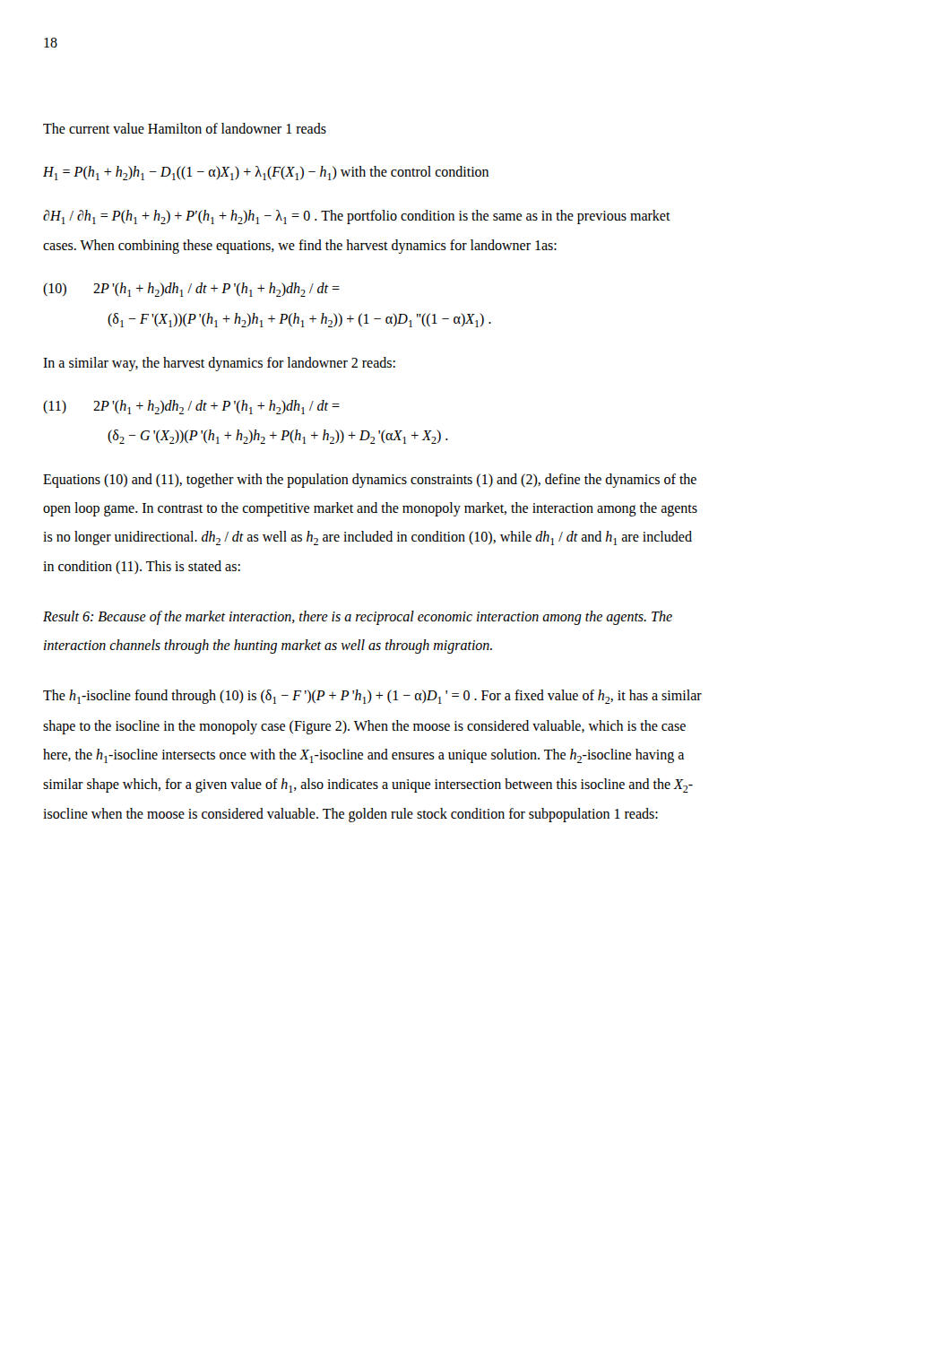18
The current value Hamilton of landowner 1 reads
H1 = P(h1 + h2)h1 − D1((1 − α)X1) + λ1(F(X1) − h1) with the control condition
∂H1 / ∂h1 = P(h1 + h2) + P′(h1 + h2)h1 − λ1 = 0 . The portfolio condition is the same as in the previous market cases. When combining these equations, we find the harvest dynamics for landowner 1as:
(10) 2P '(h1 + h2)dh1 / dt + P '(h1 + h2)dh2 / dt = (δ1 − F '(X1))(P '(h1 + h2)h1 + P(h1 + h2)) + (1 − α)D1 ''((1 − α)X1) .
In a similar way, the harvest dynamics for landowner 2 reads:
(11) 2P '(h1 + h2)dh2 / dt + P '(h1 + h2)dh1 / dt = (δ2 − G '(X2))(P '(h1 + h2)h2 + P(h1 + h2)) + D2 '(αX1 + X2) .
Equations (10) and (11), together with the population dynamics constraints (1) and (2), define the dynamics of the open loop game. In contrast to the competitive market and the monopoly market, the interaction among the agents is no longer unidirectional. dh2 / dt as well as h2 are included in condition (10), while dh1 / dt and h1 are included in condition (11). This is stated as:
Result 6: Because of the market interaction, there is a reciprocal economic interaction among the agents. The interaction channels through the hunting market as well as through migration.
The h1-isocline found through (10) is (δ1 − F ')(P + P 'h1) + (1 − α)D1 ' = 0 . For a fixed value of h2, it has a similar shape to the isocline in the monopoly case (Figure 2). When the moose is considered valuable, which is the case here, the h1-isocline intersects once with the X1-isocline and ensures a unique solution. The h2-isocline having a similar shape which, for a given value of h1, also indicates a unique intersection between this isocline and the X2-isocline when the moose is considered valuable. The golden rule stock condition for subpopulation 1 reads: